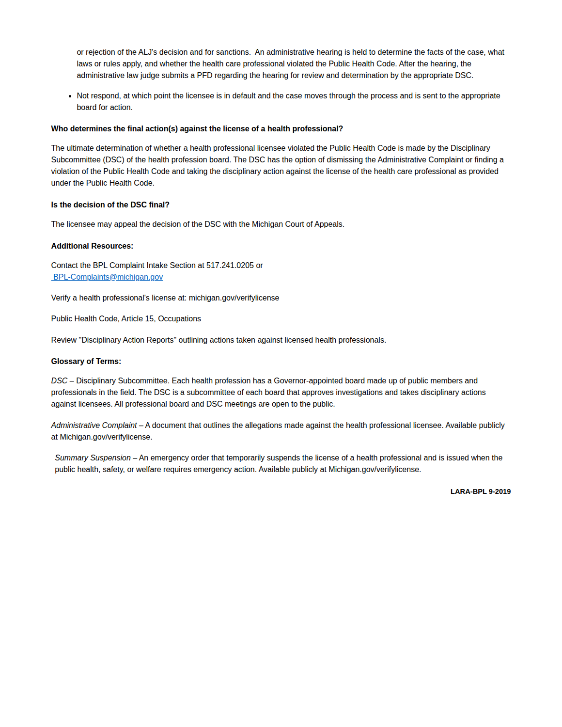or rejection of the ALJ's decision and for sanctions. An administrative hearing is held to determine the facts of the case, what laws or rules apply, and whether the health care professional violated the Public Health Code. After the hearing, the administrative law judge submits a PFD regarding the hearing for review and determination by the appropriate DSC.
Not respond, at which point the licensee is in default and the case moves through the process and is sent to the appropriate board for action.
Who determines the final action(s) against the license of a health professional?
The ultimate determination of whether a health professional licensee violated the Public Health Code is made by the Disciplinary Subcommittee (DSC) of the health profession board. The DSC has the option of dismissing the Administrative Complaint or finding a violation of the Public Health Code and taking the disciplinary action against the license of the health care professional as provided under the Public Health Code.
Is the decision of the DSC final?
The licensee may appeal the decision of the DSC with the Michigan Court of Appeals.
Additional Resources:
Contact the BPL Complaint Intake Section at 517.241.0205 or
BPL-Complaints@michigan.gov
Verify a health professional's license at: michigan.gov/verifylicense
Public Health Code, Article 15, Occupations
Review "Disciplinary Action Reports" outlining actions taken against licensed health professionals.
Glossary of Terms:
DSC – Disciplinary Subcommittee. Each health profession has a Governor-appointed board made up of public members and professionals in the field. The DSC is a subcommittee of each board that approves investigations and takes disciplinary actions against licensees. All professional board and DSC meetings are open to the public.
Administrative Complaint – A document that outlines the allegations made against the health professional licensee. Available publicly at Michigan.gov/verifylicense.
Summary Suspension – An emergency order that temporarily suspends the license of a health professional and is issued when the public health, safety, or welfare requires emergency action. Available publicly at Michigan.gov/verifylicense.
LARA-BPL 9-2019